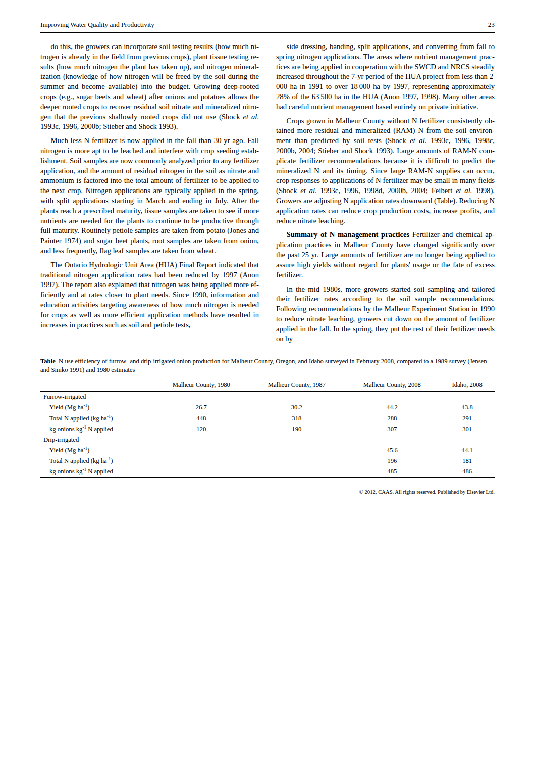Improving Water Quality and Productivity 23
do this, the growers can incorporate soil testing results (how much nitrogen is already in the field from previous crops), plant tissue testing results (how much nitrogen the plant has taken up), and nitrogen mineralization (knowledge of how nitrogen will be freed by the soil during the summer and become available) into the budget. Growing deep-rooted crops (e.g., sugar beets and wheat) after onions and potatoes allows the deeper rooted crops to recover residual soil nitrate and mineralized nitrogen that the previous shallowly rooted crops did not use (Shock et al. 1993c, 1996, 2000b; Stieber and Shock 1993).
Much less N fertilizer is now applied in the fall than 30 yr ago. Fall nitrogen is more apt to be leached and interfere with crop seeding establishment. Soil samples are now commonly analyzed prior to any fertilizer application, and the amount of residual nitrogen in the soil as nitrate and ammonium is factored into the total amount of fertilizer to be applied to the next crop. Nitrogen applications are typically applied in the spring, with split applications starting in March and ending in July. After the plants reach a prescribed maturity, tissue samples are taken to see if more nutrients are needed for the plants to continue to be productive through full maturity. Routinely petiole samples are taken from potato (Jones and Painter 1974) and sugar beet plants, root samples are taken from onion, and less frequently, flag leaf samples are taken from wheat.
The Ontario Hydrologic Unit Area (HUA) Final Report indicated that traditional nitrogen application rates had been reduced by 1997 (Anon 1997). The report also explained that nitrogen was being applied more efficiently and at rates closer to plant needs. Since 1990, information and education activities targeting awareness of how much nitrogen is needed for crops as well as more efficient application methods have resulted in increases in practices such as soil and petiole tests,
side dressing, banding, split applications, and converting from fall to spring nitrogen applications. The areas where nutrient management practices are being applied in cooperation with the SWCD and NRCS steadily increased throughout the 7-yr period of the HUA project from less than 2 000 ha in 1991 to over 18 000 ha by 1997, representing approximately 28% of the 63 500 ha in the HUA (Anon 1997, 1998). Many other areas had careful nutrient management based entirely on private initiative.
Crops grown in Malheur County without N fertilizer consistently obtained more residual and mineralized (RAM) N from the soil environment than predicted by soil tests (Shock et al. 1993c, 1996, 1998c, 2000b, 2004; Stieber and Shock 1993). Large amounts of RAM-N complicate fertilizer recommendations because it is difficult to predict the mineralized N and its timing. Since large RAM-N supplies can occur, crop responses to applications of N fertilizer may be small in many fields (Shock et al. 1993c, 1996, 1998d, 2000b, 2004; Feibert et al. 1998). Growers are adjusting N application rates downward (Table). Reducing N application rates can reduce crop production costs, increase profits, and reduce nitrate leaching.
Summary of N management practices Fertilizer and chemical application practices in Malheur County have changed significantly over the past 25 yr. Large amounts of fertilizer are no longer being applied to assure high yields without regard for plants' usage or the fate of excess fertilizer.
In the mid 1980s, more growers started soil sampling and tailored their fertilizer rates according to the soil sample recommendations. Following recommendations by the Malheur Experiment Station in 1990 to reduce nitrate leaching, growers cut down on the amount of fertilizer applied in the fall. In the spring, they put the rest of their fertilizer needs on by
Table N use efficiency of furrow- and drip-irrigated onion production for Malheur County, Oregon, and Idaho surveyed in February 2008, compared to a 1989 survey (Jensen and Simko 1991) and 1980 estimates
| | Malheur County, 1980 | Malheur County, 1987 | Malheur County, 2008 | Idaho, 2008 |
| --- | --- | --- | --- | --- |
| Furrow-irrigated | | | | |
| Yield (Mg ha -1 ) | 26.7 | 30.2 | 44.2 | 43.8 |
| Total N applied (kg ha -1 ) | 448 | 318 | 288 | 291 |
| kg onions kg -1 N applied | 120 | 190 | 307 | 301 |
| Drip-irrigated | | | | |
| Yield (Mg ha -1 ) | | | 45.6 | 44.1 |
| Total N applied (kg ha -1 ) | | | 196 | 181 |
| kg onions kg -1 N applied | | | 485 | 486 |
© 2012, CAAS. All rights reserved. Published by Elsevier Ltd.